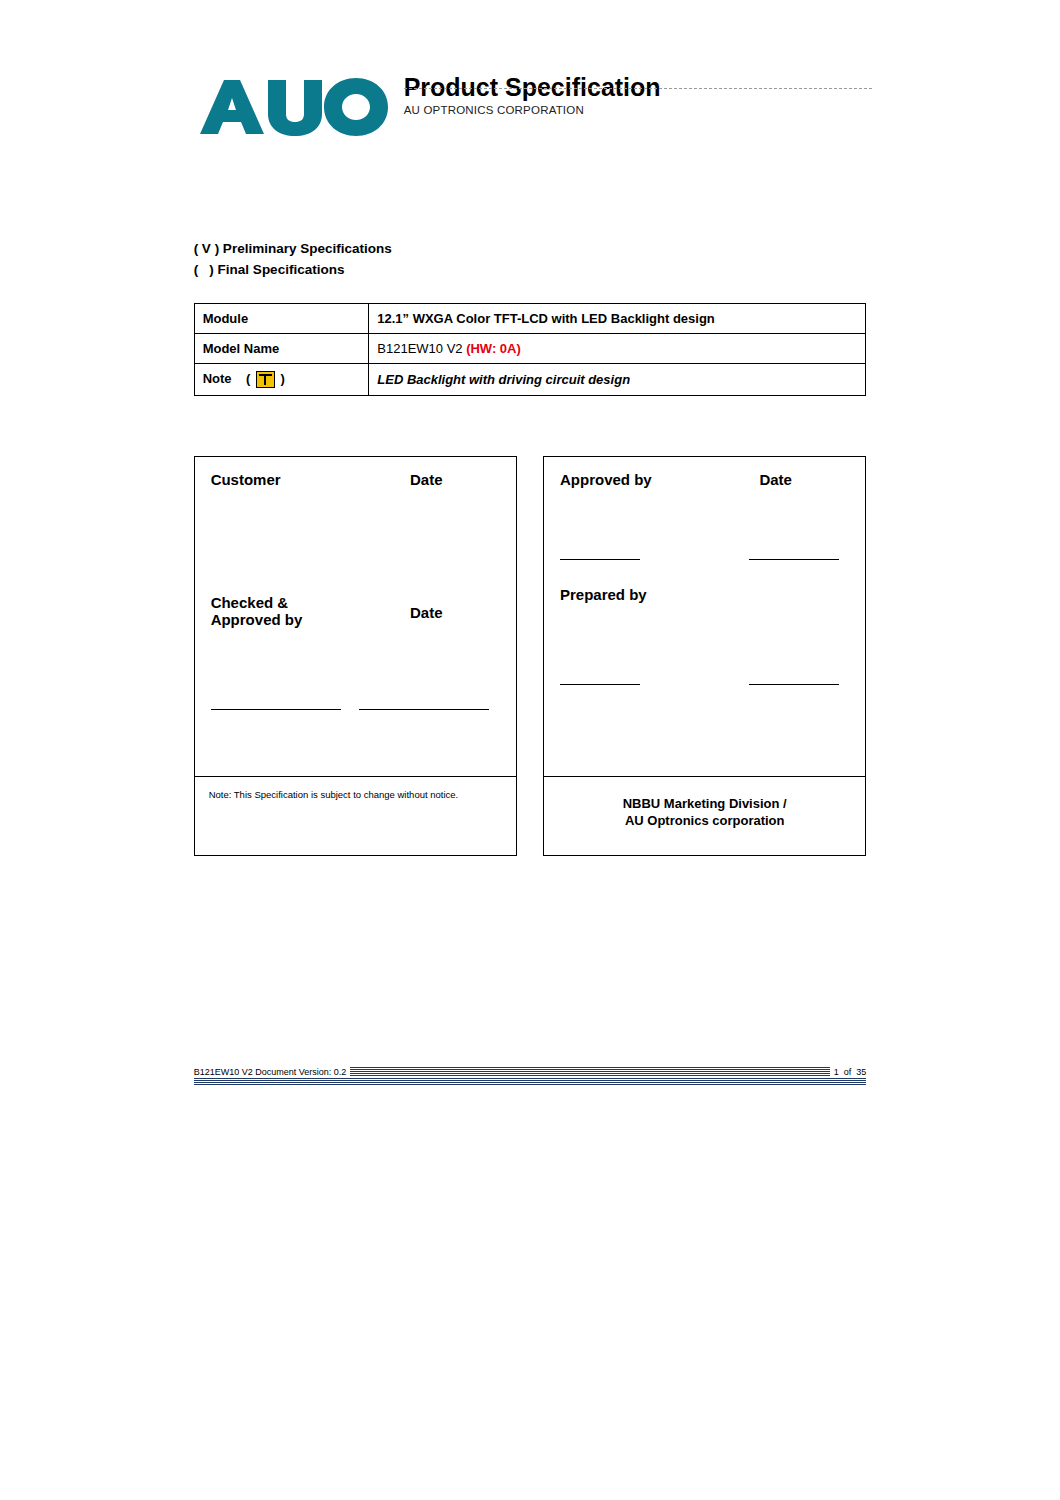Product Specification
AU OPTRONICS CORPORATION
( V ) Preliminary Specifications
( ) Final Specifications
| Module | 12.1” WXGA Color TFT-LCD with LED Backlight design |
| Model Name | B121EW10 V2 (HW: 0A) |
| Note ( ) | LED Backlight with driving circuit design |
Customer Date
Checked &
Approved by Date
Note: This Specification is subject to change without notice.
Approved by Date
Prepared by
NBBU Marketing Division /
AU Optronics corporation
B121EW10 V2 Document Version: 0.2 1 of 35